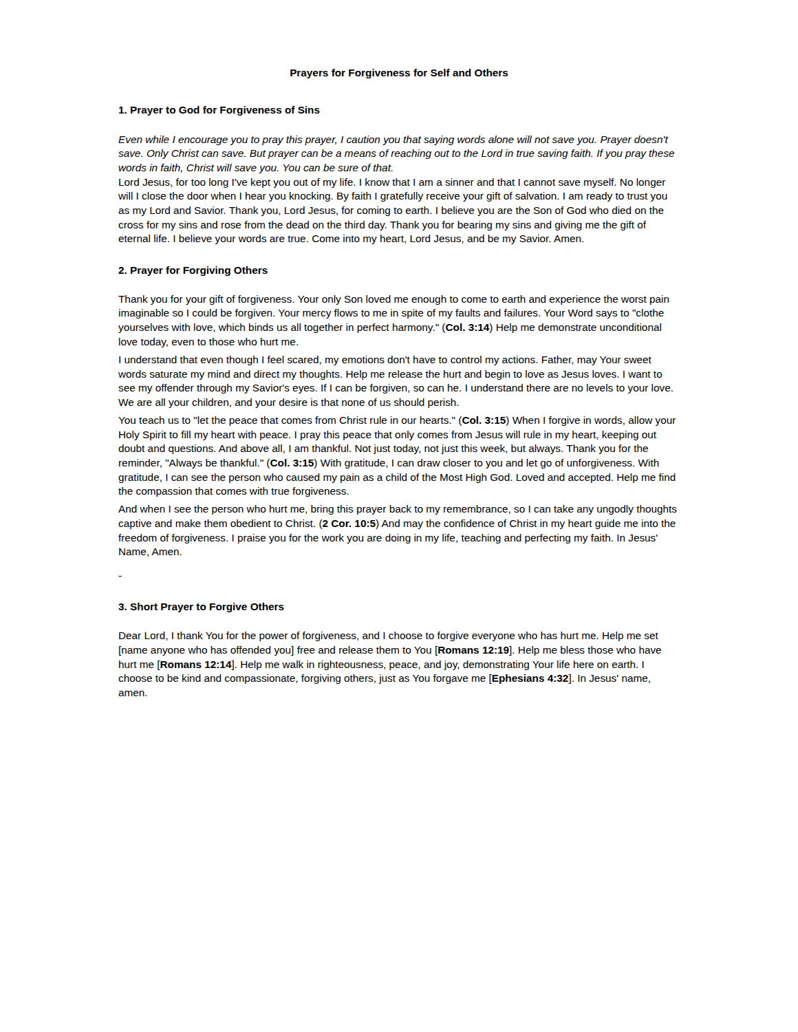Prayers for Forgiveness for Self and Others
1. Prayer to God for Forgiveness of Sins
Even while I encourage you to pray this prayer, I caution you that saying words alone will not save you. Prayer doesn't save. Only Christ can save. But prayer can be a means of reaching out to the Lord in true saving faith. If you pray these words in faith, Christ will save you. You can be sure of that.
Lord Jesus, for too long I've kept you out of my life. I know that I am a sinner and that I cannot save myself. No longer will I close the door when I hear you knocking. By faith I gratefully receive your gift of salvation. I am ready to trust you as my Lord and Savior. Thank you, Lord Jesus, for coming to earth. I believe you are the Son of God who died on the cross for my sins and rose from the dead on the third day. Thank you for bearing my sins and giving me the gift of eternal life. I believe your words are true. Come into my heart, Lord Jesus, and be my Savior. Amen.
2. Prayer for Forgiving Others
Thank you for your gift of forgiveness. Your only Son loved me enough to come to earth and experience the worst pain imaginable so I could be forgiven. Your mercy flows to me in spite of my faults and failures. Your Word says to "clothe yourselves with love, which binds us all together in perfect harmony." (Col. 3:14) Help me demonstrate unconditional love today, even to those who hurt me.
I understand that even though I feel scared, my emotions don't have to control my actions. Father, may Your sweet words saturate my mind and direct my thoughts. Help me release the hurt and begin to love as Jesus loves. I want to see my offender through my Savior's eyes. If I can be forgiven, so can he. I understand there are no levels to your love. We are all your children, and your desire is that none of us should perish.
You teach us to "let the peace that comes from Christ rule in our hearts." (Col. 3:15) When I forgive in words, allow your Holy Spirit to fill my heart with peace. I pray this peace that only comes from Jesus will rule in my heart, keeping out doubt and questions. And above all, I am thankful. Not just today, not just this week, but always. Thank you for the reminder, "Always be thankful." (Col. 3:15) With gratitude, I can draw closer to you and let go of unforgiveness. With gratitude, I can see the person who caused my pain as a child of the Most High God. Loved and accepted. Help me find the compassion that comes with true forgiveness.
And when I see the person who hurt me, bring this prayer back to my remembrance, so I can take any ungodly thoughts captive and make them obedient to Christ. (2 Cor. 10:5) And may the confidence of Christ in my heart guide me into the freedom of forgiveness. I praise you for the work you are doing in my life, teaching and perfecting my faith. In Jesus' Name, Amen.
-
3. Short Prayer to Forgive Others
Dear Lord, I thank You for the power of forgiveness, and I choose to forgive everyone who has hurt me. Help me set [name anyone who has offended you] free and release them to You [Romans 12:19]. Help me bless those who have hurt me [Romans 12:14]. Help me walk in righteousness, peace, and joy, demonstrating Your life here on earth. I choose to be kind and compassionate, forgiving others, just as You forgave me [Ephesians 4:32]. In Jesus' name, amen.